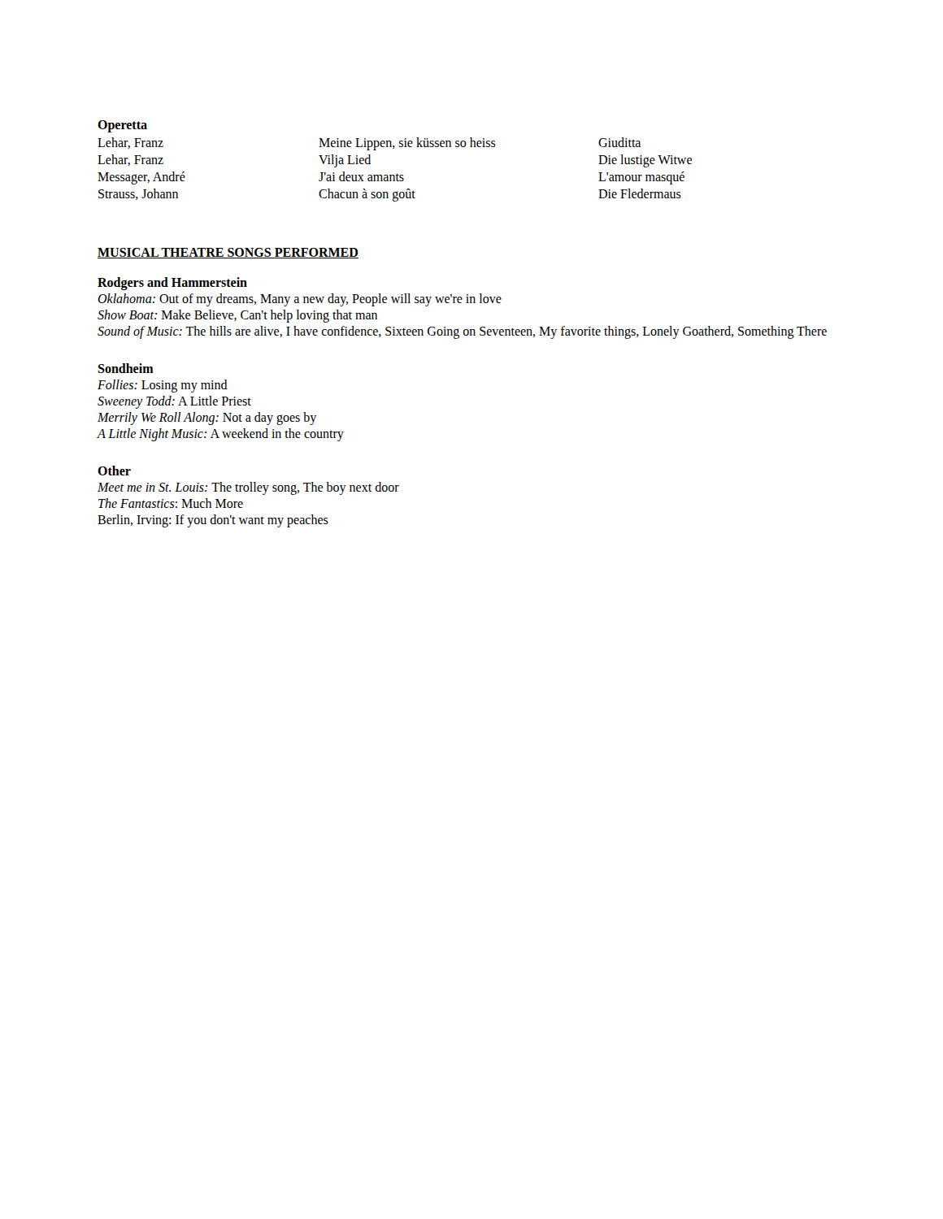Operetta
| Lehar, Franz | Meine Lippen, sie küssen so heiss | Giuditta |
| Lehar, Franz | Vilja Lied | Die lustige Witwe |
| Messager, André | J'ai deux amants | L'amour masqué |
| Strauss, Johann | Chacun à son goût | Die Fledermaus |
MUSICAL THEATRE SONGS PERFORMED
Rodgers and Hammerstein
Oklahoma: Out of my dreams, Many a new day, People will say we're in love
Show Boat: Make Believe, Can't help loving that man
Sound of Music: The hills are alive, I have confidence, Sixteen Going on Seventeen, My favorite things, Lonely Goatherd, Something There
Sondheim
Follies: Losing my mind
Sweeney Todd: A Little Priest
Merrily We Roll Along: Not a day goes by
A Little Night Music: A weekend in the country
Other
Meet me in St. Louis: The trolley song, The boy next door
The Fantastics: Much More
Berlin, Irving: If you don't want my peaches